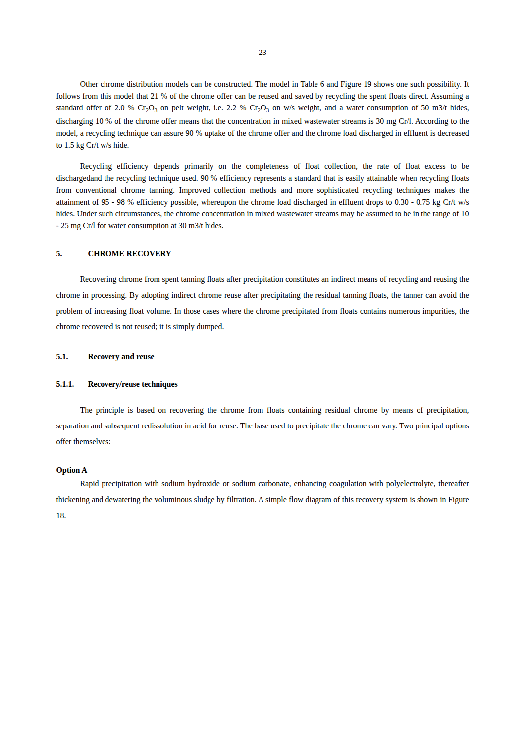23
Other chrome distribution models can be constructed. The model in Table 6 and Figure 19 shows one such possibility. It follows from this model that 21 % of the chrome offer can be reused and saved by recycling the spent floats direct. Assuming a standard offer of 2.0 % Cr2O3 on pelt weight, i.e. 2.2 % Cr2O3 on w/s weight, and a water consumption of 50 m3/t hides, discharging 10 % of the chrome offer means that the concentration in mixed wastewater streams is 30 mg Cr/l. According to the model, a recycling technique can assure 90 % uptake of the chrome offer and the chrome load discharged in effluent is decreased to 1.5 kg Cr/t w/s hide.
Recycling efficiency depends primarily on the completeness of float collection, the rate of float excess to be dischargedand the recycling technique used. 90 % efficiency represents a standard that is easily attainable when recycling floats from conventional chrome tanning. Improved collection methods and more sophisticated recycling techniques makes the attainment of 95 - 98 % efficiency possible, whereupon the chrome load discharged in effluent drops to 0.30 - 0.75 kg Cr/t w/s hides. Under such circumstances, the chrome concentration in mixed wastewater streams may be assumed to be in the range of 10 - 25 mg Cr/l for water consumption at 30 m3/t hides.
5. CHROME RECOVERY
Recovering chrome from spent tanning floats after precipitation constitutes an indirect means of recycling and reusing the chrome in processing. By adopting indirect chrome reuse after precipitating the residual tanning floats, the tanner can avoid the problem of increasing float volume. In those cases where the chrome precipitated from floats contains numerous impurities, the chrome recovered is not reused; it is simply dumped.
5.1. Recovery and reuse
5.1.1. Recovery/reuse techniques
The principle is based on recovering the chrome from floats containing residual chrome by means of precipitation, separation and subsequent redissolution in acid for reuse. The base used to precipitate the chrome can vary. Two principal options offer themselves:
Option A
Rapid precipitation with sodium hydroxide or sodium carbonate, enhancing coagulation with polyelectrolyte, thereafter thickening and dewatering the voluminous sludge by filtration. A simple flow diagram of this recovery system is shown in Figure 18.